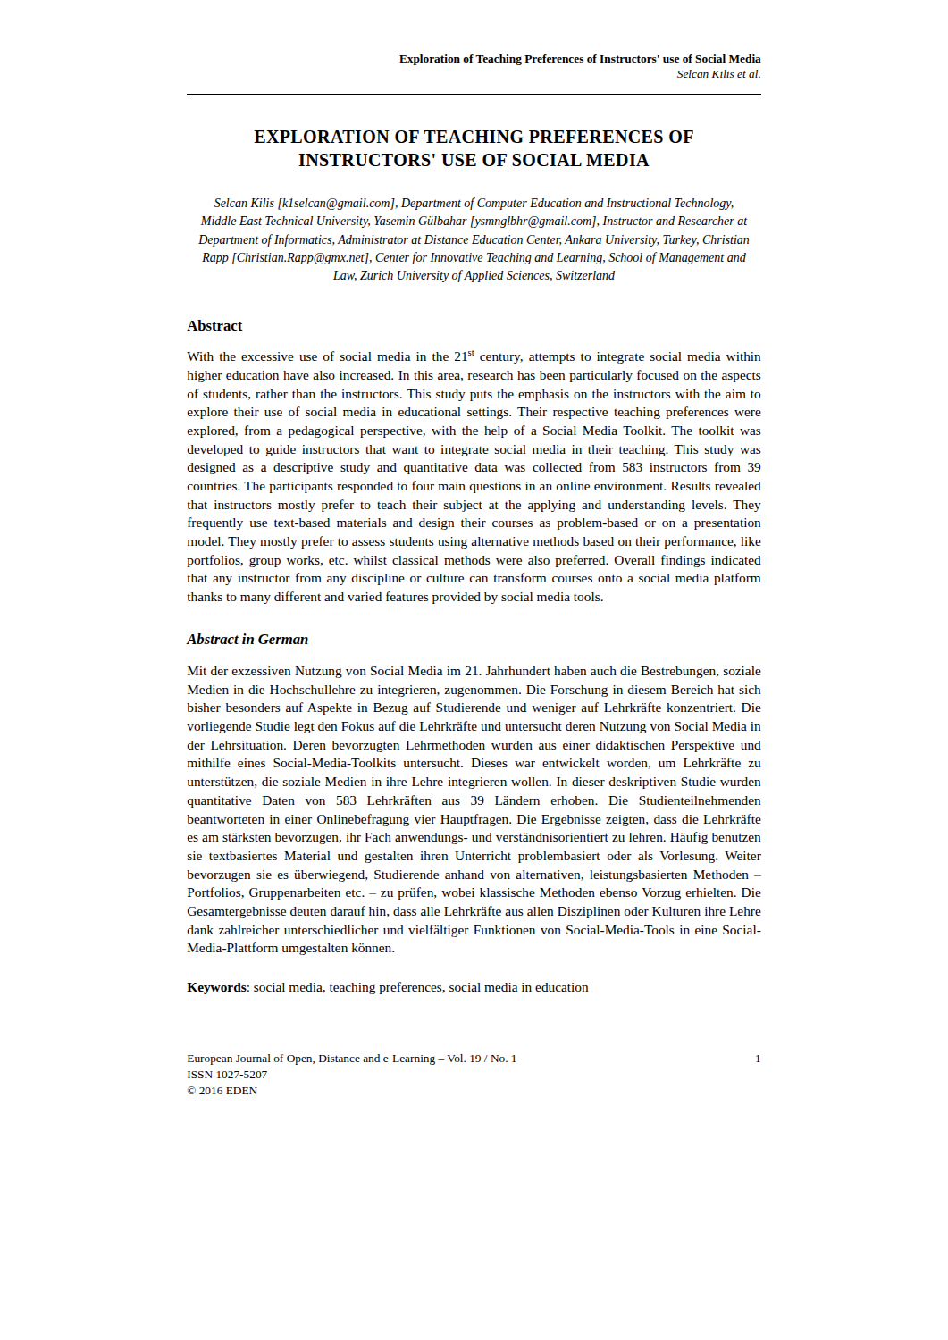Exploration of Teaching Preferences of Instructors' use of Social Media
Selcan Kilis et al.
Exploration of Teaching Preferences of Instructors' use of Social Media
Selcan Kilis [k1selcan@gmail.com], Department of Computer Education and Instructional Technology, Middle East Technical University, Yasemin Gülbahar [ysmnglbhr@gmail.com], Instructor and Researcher at Department of Informatics, Administrator at Distance Education Center, Ankara University, Turkey, Christian Rapp [Christian.Rapp@gmx.net], Center for Innovative Teaching and Learning, School of Management and Law, Zurich University of Applied Sciences, Switzerland
Abstract
With the excessive use of social media in the 21st century, attempts to integrate social media within higher education have also increased. In this area, research has been particularly focused on the aspects of students, rather than the instructors. This study puts the emphasis on the instructors with the aim to explore their use of social media in educational settings. Their respective teaching preferences were explored, from a pedagogical perspective, with the help of a Social Media Toolkit. The toolkit was developed to guide instructors that want to integrate social media in their teaching. This study was designed as a descriptive study and quantitative data was collected from 583 instructors from 39 countries. The participants responded to four main questions in an online environment. Results revealed that instructors mostly prefer to teach their subject at the applying and understanding levels. They frequently use text-based materials and design their courses as problem-based or on a presentation model. They mostly prefer to assess students using alternative methods based on their performance, like portfolios, group works, etc. whilst classical methods were also preferred. Overall findings indicated that any instructor from any discipline or culture can transform courses onto a social media platform thanks to many different and varied features provided by social media tools.
Abstract in German
Mit der exzessiven Nutzung von Social Media im 21. Jahrhundert haben auch die Bestrebungen, soziale Medien in die Hochschullehre zu integrieren, zugenommen. Die Forschung in diesem Bereich hat sich bisher besonders auf Aspekte in Bezug auf Studierende und weniger auf Lehrkräfte konzentriert. Die vorliegende Studie legt den Fokus auf die Lehrkräfte und untersucht deren Nutzung von Social Media in der Lehrsituation. Deren bevorzugten Lehrmethoden wurden aus einer didaktischen Perspektive und mithilfe eines Social-Media-Toolkits untersucht. Dieses war entwickelt worden, um Lehrkräfte zu unterstützen, die soziale Medien in ihre Lehre integrieren wollen. In dieser deskriptiven Studie wurden quantitative Daten von 583 Lehrkräften aus 39 Ländern erhoben. Die Studienteilnehmenden beantworteten in einer Onlinebefragung vier Hauptfragen. Die Ergebnisse zeigten, dass die Lehrkräfte es am stärksten bevorzugen, ihr Fach anwendungs- und verständnisorientiert zu lehren. Häufig benutzen sie textbasiertes Material und gestalten ihren Unterricht problembasiert oder als Vorlesung. Weiter bevorzugen sie es überwiegend, Studierende anhand von alternativen, leistungsbasierten Methoden – Portfolios, Gruppenarbeiten etc. – zu prüfen, wobei klassische Methoden ebenso Vorzug erhielten. Die Gesamtergebnisse deuten darauf hin, dass alle Lehrkräfte aus allen Disziplinen oder Kulturen ihre Lehre dank zahlreicher unterschiedlicher und vielfältiger Funktionen von Social-Media-Tools in eine Social-Media-Plattform umgestalten können.
Keywords: social media, teaching preferences, social media in education
1 European Journal of Open, Distance and e-Learning – Vol. 19 / No. 1
ISSN 1027-5207
© 2016 EDEN